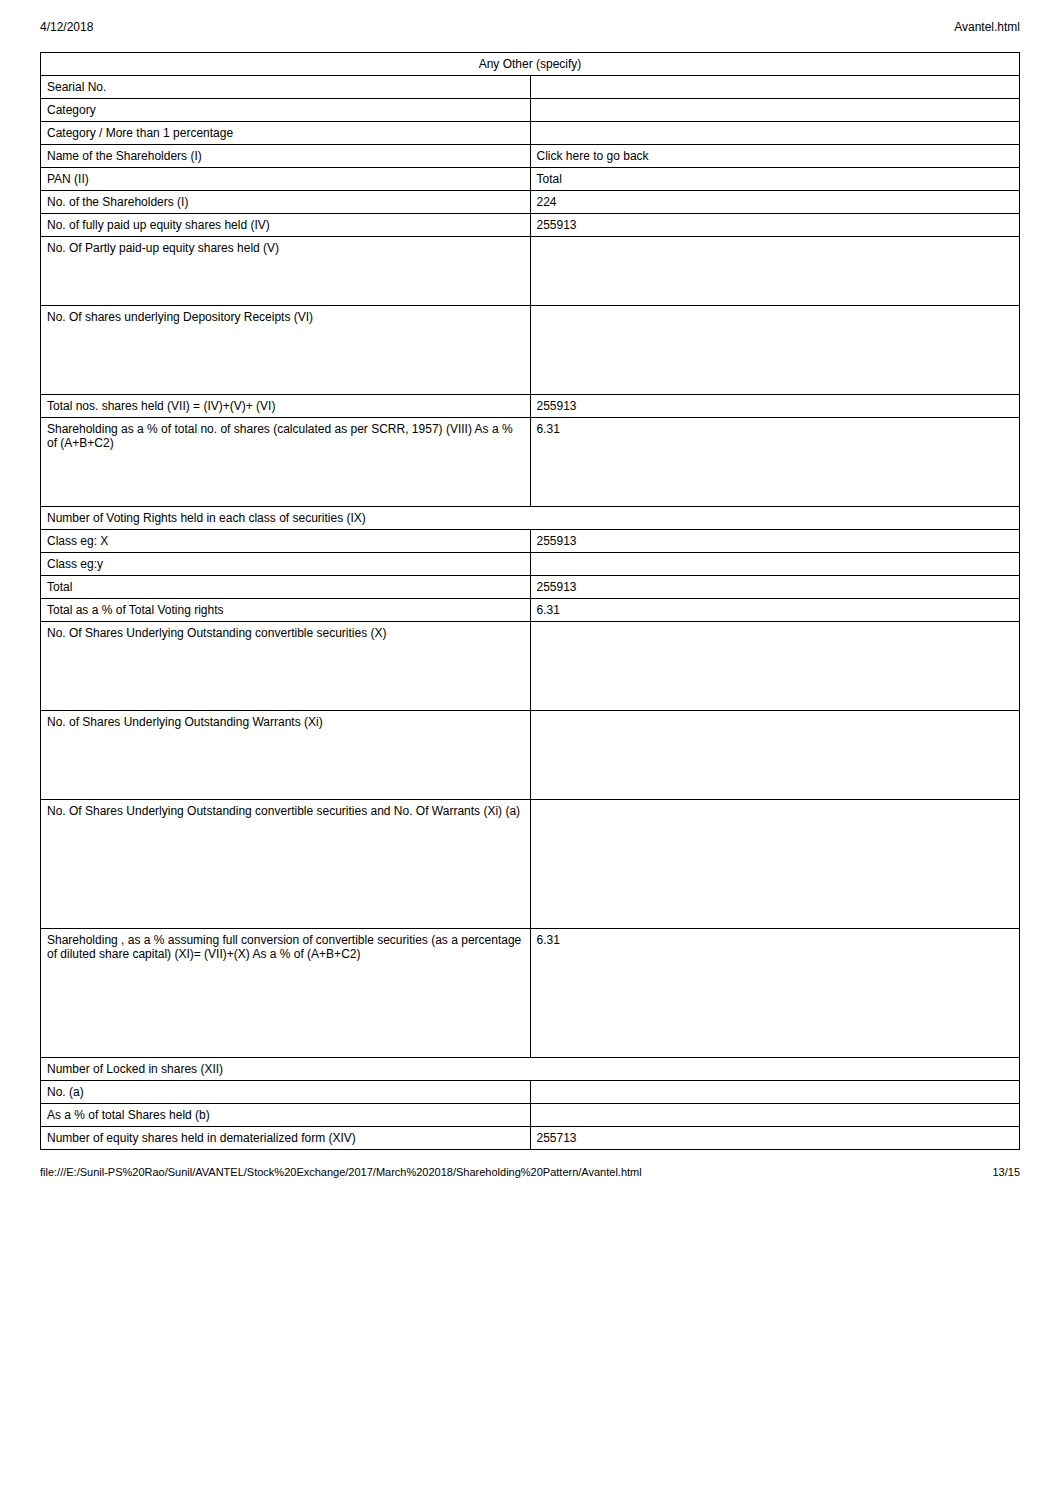4/12/2018 Avantel.html
| Any Other (specify) |
| --- |
| Searial No. | |
| Category | |
| Category / More than 1 percentage | |
| Name of the Shareholders (I) | Click here to go back |
| PAN (II) | Total |
| No. of the Shareholders (I) | 224 |
| No. of fully paid up equity shares held (IV) | 255913 |
| No. Of Partly paid-up equity shares held (V) | |
| No. Of shares underlying Depository Receipts (VI) | |
| Total nos. shares held (VII) = (IV)+(V)+ (VI) | 255913 |
| Shareholding as a % of total no. of shares (calculated as per SCRR, 1957) (VIII) As a % of (A+B+C2) | 6.31 |
| Number of Voting Rights held in each class of securities (IX) |
| Class eg: X | 255913 |
| Class eg:y | |
| Total | 255913 |
| Total as a % of Total Voting rights | 6.31 |
| No. Of Shares Underlying Outstanding convertible securities (X) | |
| No. of Shares Underlying Outstanding Warrants (Xi) | |
| No. Of Shares Underlying Outstanding convertible securities and No. Of Warrants (Xi) (a) | |
| Shareholding , as a % assuming full conversion of convertible securities (as a percentage of diluted share capital) (XI)= (VII)+(X) As a % of (A+B+C2) | 6.31 |
| Number of Locked in shares (XII) |
| No. (a) | |
| As a % of total Shares held (b) | |
| Number of equity shares held in dematerialized form (XIV) | 255713 |
file:///E:/Sunil-PS%20Rao/Sunil/AVANTEL/Stock%20Exchange/2017/March%202018/Shareholding%20Pattern/Avantel.html 13/15